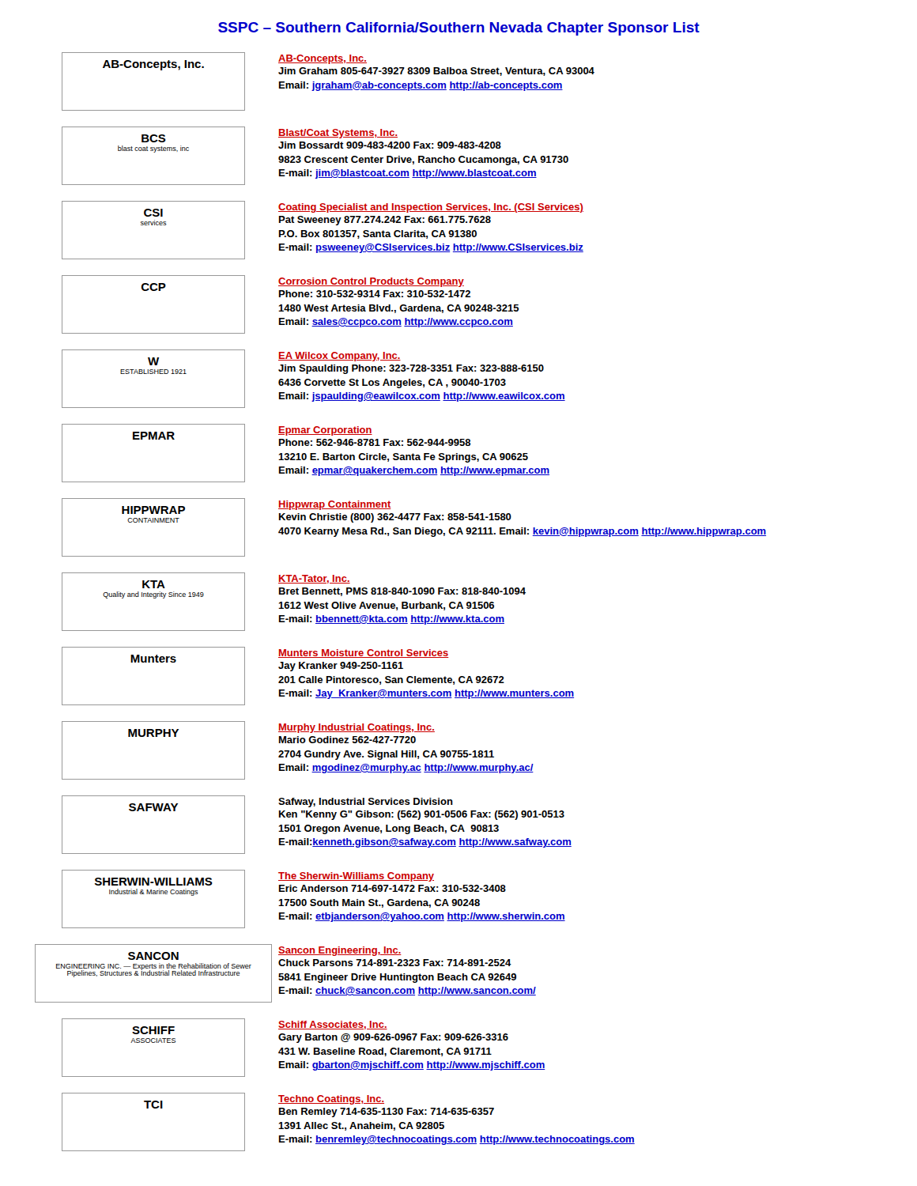SSPC – Southern California/Southern Nevada Chapter Sponsor List
| AB-Concepts, Inc. | AB-Concepts, Inc. Jim Graham 805-647-3927 8309 Balboa Street, Ventura, CA 93004 Email: jgraham@ab-concepts.com http://ab-concepts.com |
| BCS blast coat systems, inc | Blast/Coat Systems, Inc. Jim Bossardt 909-483-4200 Fax: 909-483-4208 9823 Crescent Center Drive, Rancho Cucamonga, CA 91730 E-mail: jim@blastcoat.com http://www.blastcoat.com |
| CSI services | Coating Specialist and Inspection Services, Inc. (CSI Services) Pat Sweeney 877.274.242 Fax: 661.775.7628 P.O. Box 801357, Santa Clarita, CA 91380 E-mail: psweeney@CSIservices.biz http://www.CSIservices.biz |
| CCP | Corrosion Control Products Company Phone: 310-532-9314 Fax: 310-532-1472 1480 West Artesia Blvd., Gardena, CA 90248-3215 Email: sales@ccpco.com http://www.ccpco.com |
| W ESTABLISHED 1921 | EA Wilcox Company, Inc. Jim Spaulding Phone: 323-728-3351 Fax: 323-888-6150 6436 Corvette St Los Angeles, CA , 90040-1703 Email: jspaulding@eawilcox.com http://www.eawilcox.com |
| EPMAR | Epmar Corporation Phone: 562-946-8781 Fax: 562-944-9958 13210 E. Barton Circle, Santa Fe Springs, CA 90625 Email: epmar@quakerchem.com http://www.epmar.com |
| HIPPWRAP CONTAINMENT | Hippwrap Containment Kevin Christie (800) 362-4477 Fax: 858-541-1580 4070 Kearny Mesa Rd., San Diego, CA 92111. Email: kevin@hippwrap.com http://www.hippwrap.com |
| KTA Quality and Integrity Since 1949 | KTA-Tator, Inc. Bret Bennett, PMS 818-840-1090 Fax: 818-840-1094 1612 West Olive Avenue, Burbank, CA 91506 E-mail: bbennett@kta.com http://www.kta.com |
| Munters | Munters Moisture Control Services Jay Kranker 949-250-1161 201 Calle Pintoresco, San Clemente, CA 92672 E-mail: Jay_Kranker@munters.com http://www.munters.com |
| MURPHY | Murphy Industrial Coatings, Inc. Mario Godinez 562-427-7720 2704 Gundry Ave. Signal Hill, CA 90755-1811 Email: mgodinez@murphy.ac http://www.murphy.ac/ |
| SAFWAY | Safway, Industrial Services Division Ken "Kenny G" Gibson: (562) 901-0506 Fax: (562) 901-0513 1501 Oregon Avenue, Long Beach, CA 90813 E-mail: kenneth.gibson@safway.com http://www.safway.com |
| SHERWIN-WILLIAMS Industrial & Marine Coatings | The Sherwin-Williams Company Eric Anderson 714-697-1472 Fax: 310-532-3408 17500 South Main St., Gardena, CA 90248 E-mail: etbjanderson@yahoo.com http://www.sherwin.com |
| SANCON ENGINEERING INC. — Experts in the Rehabilitation of Sewer Pipelines, Structures & Industrial Related Infrastructure | Sancon Engineering, Inc. Chuck Parsons 714-891-2323 Fax: 714-891-2524 5841 Engineer Drive Huntington Beach CA 92649 E-mail: chuck@sancon.com http://www.sancon.com/ |
| SCHIFF ASSOCIATES | Schiff Associates, Inc. Gary Barton @ 909-626-0967 Fax: 909-626-3316 431 W. Baseline Road, Claremont, CA 91711 Email: gbarton@mjschiff.com http://www.mjschiff.com |
| TCI | Techno Coatings, Inc. Ben Remley 714-635-1130 Fax: 714-635-6357 1391 Allec St., Anaheim, CA 92805 E-mail: benremley@technocoatings.com http://www.technocoatings.com |